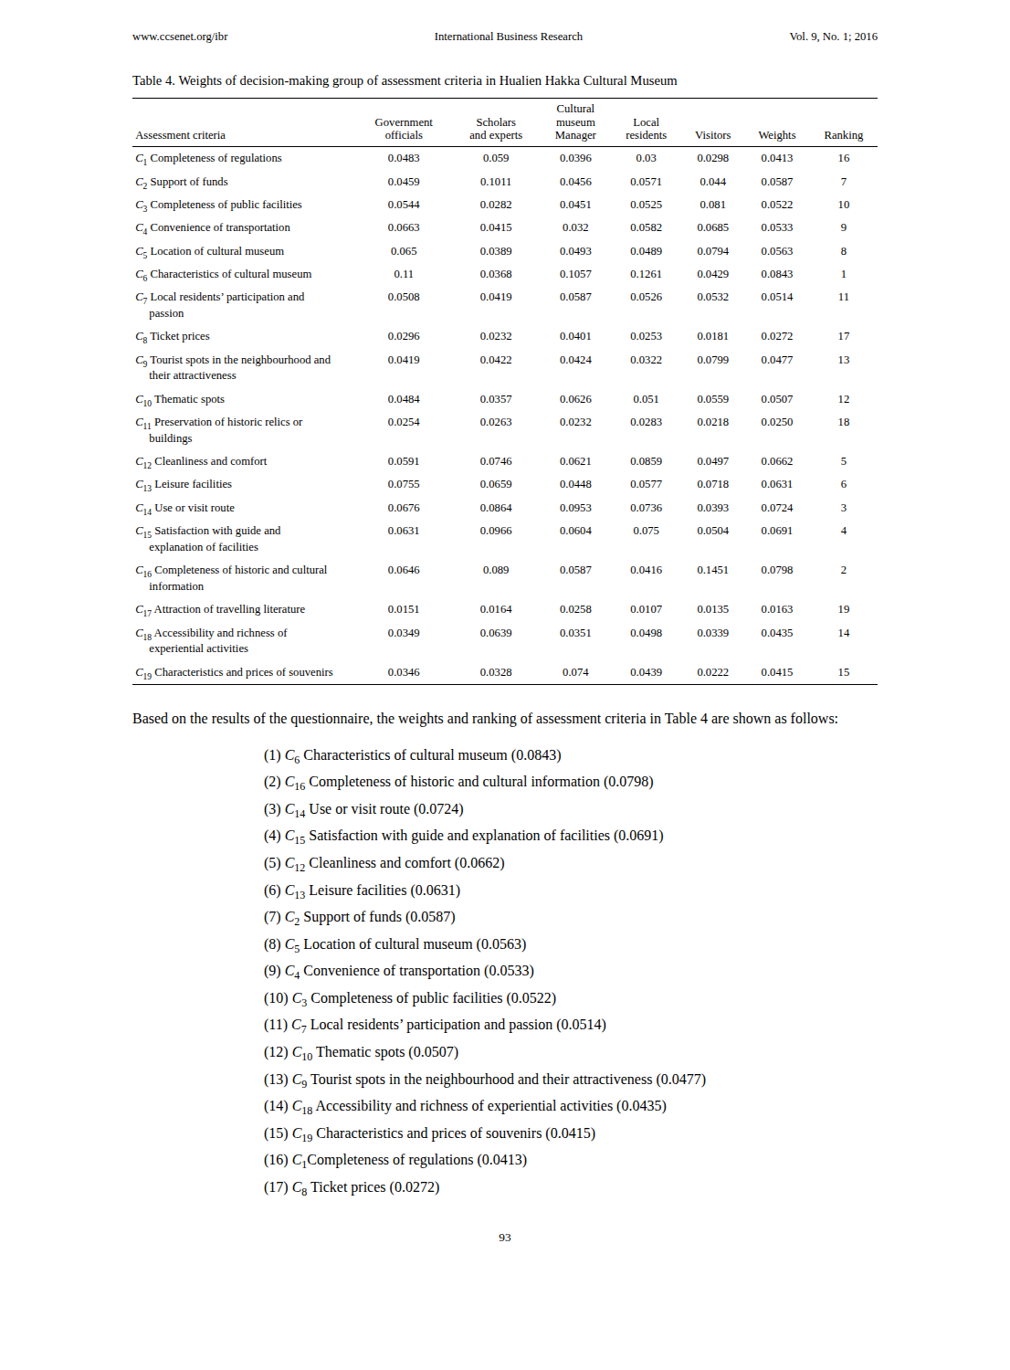www.ccsenet.org/ibr International Business Research Vol. 9, No. 1; 2016
Table 4. Weights of decision-making group of assessment criteria in Hualien Hakka Cultural Museum
| Assessment criteria | Government officials | Scholars and experts | Cultural museum Manager | Local residents | Visitors | Weights | Ranking |
| --- | --- | --- | --- | --- | --- | --- | --- |
| C 1 Completeness of regulations | 0.0483 | 0.059 | 0.0396 | 0.03 | 0.0298 | 0.0413 | 16 |
| C 2 Support of funds | 0.0459 | 0.1011 | 0.0456 | 0.0571 | 0.044 | 0.0587 | 7 |
| C 3 Completeness of public facilities | 0.0544 | 0.0282 | 0.0451 | 0.0525 | 0.081 | 0.0522 | 10 |
| C 4 Convenience of transportation | 0.0663 | 0.0415 | 0.032 | 0.0582 | 0.0685 | 0.0533 | 9 |
| C 5 Location of cultural museum | 0.065 | 0.0389 | 0.0493 | 0.0489 | 0.0794 | 0.0563 | 8 |
| C 6 Characteristics of cultural museum | 0.11 | 0.0368 | 0.1057 | 0.1261 | 0.0429 | 0.0843 | 1 |
| C 7 Local residents’ participation and passion | 0.0508 | 0.0419 | 0.0587 | 0.0526 | 0.0532 | 0.0514 | 11 |
| C 8 Ticket prices | 0.0296 | 0.0232 | 0.0401 | 0.0253 | 0.0181 | 0.0272 | 17 |
| C 9 Tourist spots in the neighbourhood and their attractiveness | 0.0419 | 0.0422 | 0.0424 | 0.0322 | 0.0799 | 0.0477 | 13 |
| C 10 Thematic spots | 0.0484 | 0.0357 | 0.0626 | 0.051 | 0.0559 | 0.0507 | 12 |
| C 11 Preservation of historic relics or buildings | 0.0254 | 0.0263 | 0.0232 | 0.0283 | 0.0218 | 0.0250 | 18 |
| C 12 Cleanliness and comfort | 0.0591 | 0.0746 | 0.0621 | 0.0859 | 0.0497 | 0.0662 | 5 |
| C 13 Leisure facilities | 0.0755 | 0.0659 | 0.0448 | 0.0577 | 0.0718 | 0.0631 | 6 |
| C 14 Use or visit route | 0.0676 | 0.0864 | 0.0953 | 0.0736 | 0.0393 | 0.0724 | 3 |
| C 15 Satisfaction with guide and explanation of facilities | 0.0631 | 0.0966 | 0.0604 | 0.075 | 0.0504 | 0.0691 | 4 |
| C 16 Completeness of historic and cultural information | 0.0646 | 0.089 | 0.0587 | 0.0416 | 0.1451 | 0.0798 | 2 |
| C 17 Attraction of travelling literature | 0.0151 | 0.0164 | 0.0258 | 0.0107 | 0.0135 | 0.0163 | 19 |
| C 18 Accessibility and richness of experiential activities | 0.0349 | 0.0639 | 0.0351 | 0.0498 | 0.0339 | 0.0435 | 14 |
| C 19 Characteristics and prices of souvenirs | 0.0346 | 0.0328 | 0.074 | 0.0439 | 0.0222 | 0.0415 | 15 |
Based on the results of the questionnaire, the weights and ranking of assessment criteria in Table 4 are shown as follows:
(1) C6 Characteristics of cultural museum (0.0843)
(2) C16 Completeness of historic and cultural information (0.0798)
(3) C14 Use or visit route (0.0724)
(4) C15 Satisfaction with guide and explanation of facilities (0.0691)
(5) C12 Cleanliness and comfort (0.0662)
(6) C13 Leisure facilities (0.0631)
(7) C2 Support of funds (0.0587)
(8) C5 Location of cultural museum (0.0563)
(9) C4 Convenience of transportation (0.0533)
(10) C3 Completeness of public facilities (0.0522)
(11) C7 Local residents’ participation and passion (0.0514)
(12) C10 Thematic spots (0.0507)
(13) C9 Tourist spots in the neighbourhood and their attractiveness (0.0477)
(14) C18 Accessibility and richness of experiential activities (0.0435)
(15) C19 Characteristics and prices of souvenirs (0.0415)
(16) C1Completeness of regulations (0.0413)
(17) C8 Ticket prices (0.0272)
93